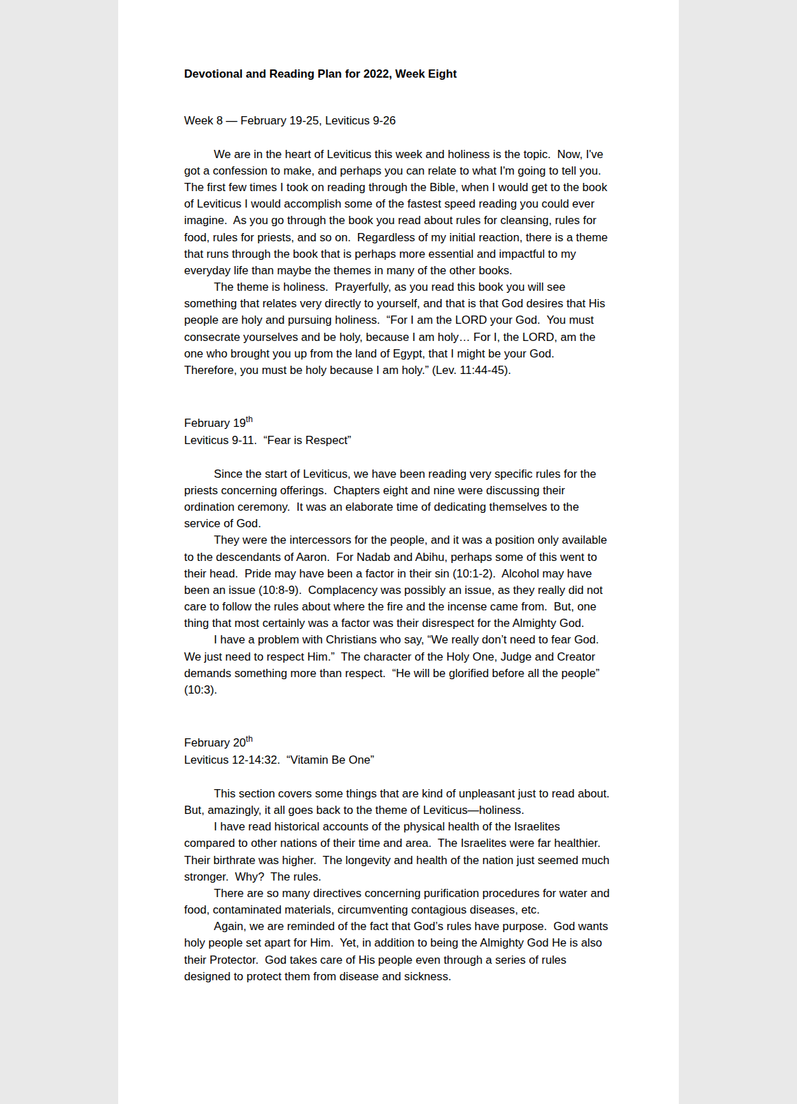Devotional and Reading Plan for 2022, Week Eight
Week 8 — February 19-25, Leviticus 9-26
We are in the heart of Leviticus this week and holiness is the topic. Now, I've got a confession to make, and perhaps you can relate to what I'm going to tell you. The first few times I took on reading through the Bible, when I would get to the book of Leviticus I would accomplish some of the fastest speed reading you could ever imagine. As you go through the book you read about rules for cleansing, rules for food, rules for priests, and so on. Regardless of my initial reaction, there is a theme that runs through the book that is perhaps more essential and impactful to my everyday life than maybe the themes in many of the other books.
The theme is holiness. Prayerfully, as you read this book you will see something that relates very directly to yourself, and that is that God desires that His people are holy and pursuing holiness. “For I am the LORD your God. You must consecrate yourselves and be holy, because I am holy… For I, the LORD, am the one who brought you up from the land of Egypt, that I might be your God. Therefore, you must be holy because I am holy.” (Lev. 11:44-45).
February 19th
Leviticus 9-11. “Fear is Respect”
Since the start of Leviticus, we have been reading very specific rules for the priests concerning offerings. Chapters eight and nine were discussing their ordination ceremony. It was an elaborate time of dedicating themselves to the service of God.
They were the intercessors for the people, and it was a position only available to the descendants of Aaron. For Nadab and Abihu, perhaps some of this went to their head. Pride may have been a factor in their sin (10:1-2). Alcohol may have been an issue (10:8-9). Complacency was possibly an issue, as they really did not care to follow the rules about where the fire and the incense came from. But, one thing that most certainly was a factor was their disrespect for the Almighty God.
I have a problem with Christians who say, “We really don’t need to fear God. We just need to respect Him.” The character of the Holy One, Judge and Creator demands something more than respect. “He will be glorified before all the people” (10:3).
February 20th
Leviticus 12-14:32. “Vitamin Be One”
This section covers some things that are kind of unpleasant just to read about. But, amazingly, it all goes back to the theme of Leviticus—holiness.
I have read historical accounts of the physical health of the Israelites compared to other nations of their time and area. The Israelites were far healthier. Their birthrate was higher. The longevity and health of the nation just seemed much stronger. Why? The rules.
There are so many directives concerning purification procedures for water and food, contaminated materials, circumventing contagious diseases, etc.
Again, we are reminded of the fact that God’s rules have purpose. God wants holy people set apart for Him. Yet, in addition to being the Almighty God He is also their Protector. God takes care of His people even through a series of rules designed to protect them from disease and sickness.